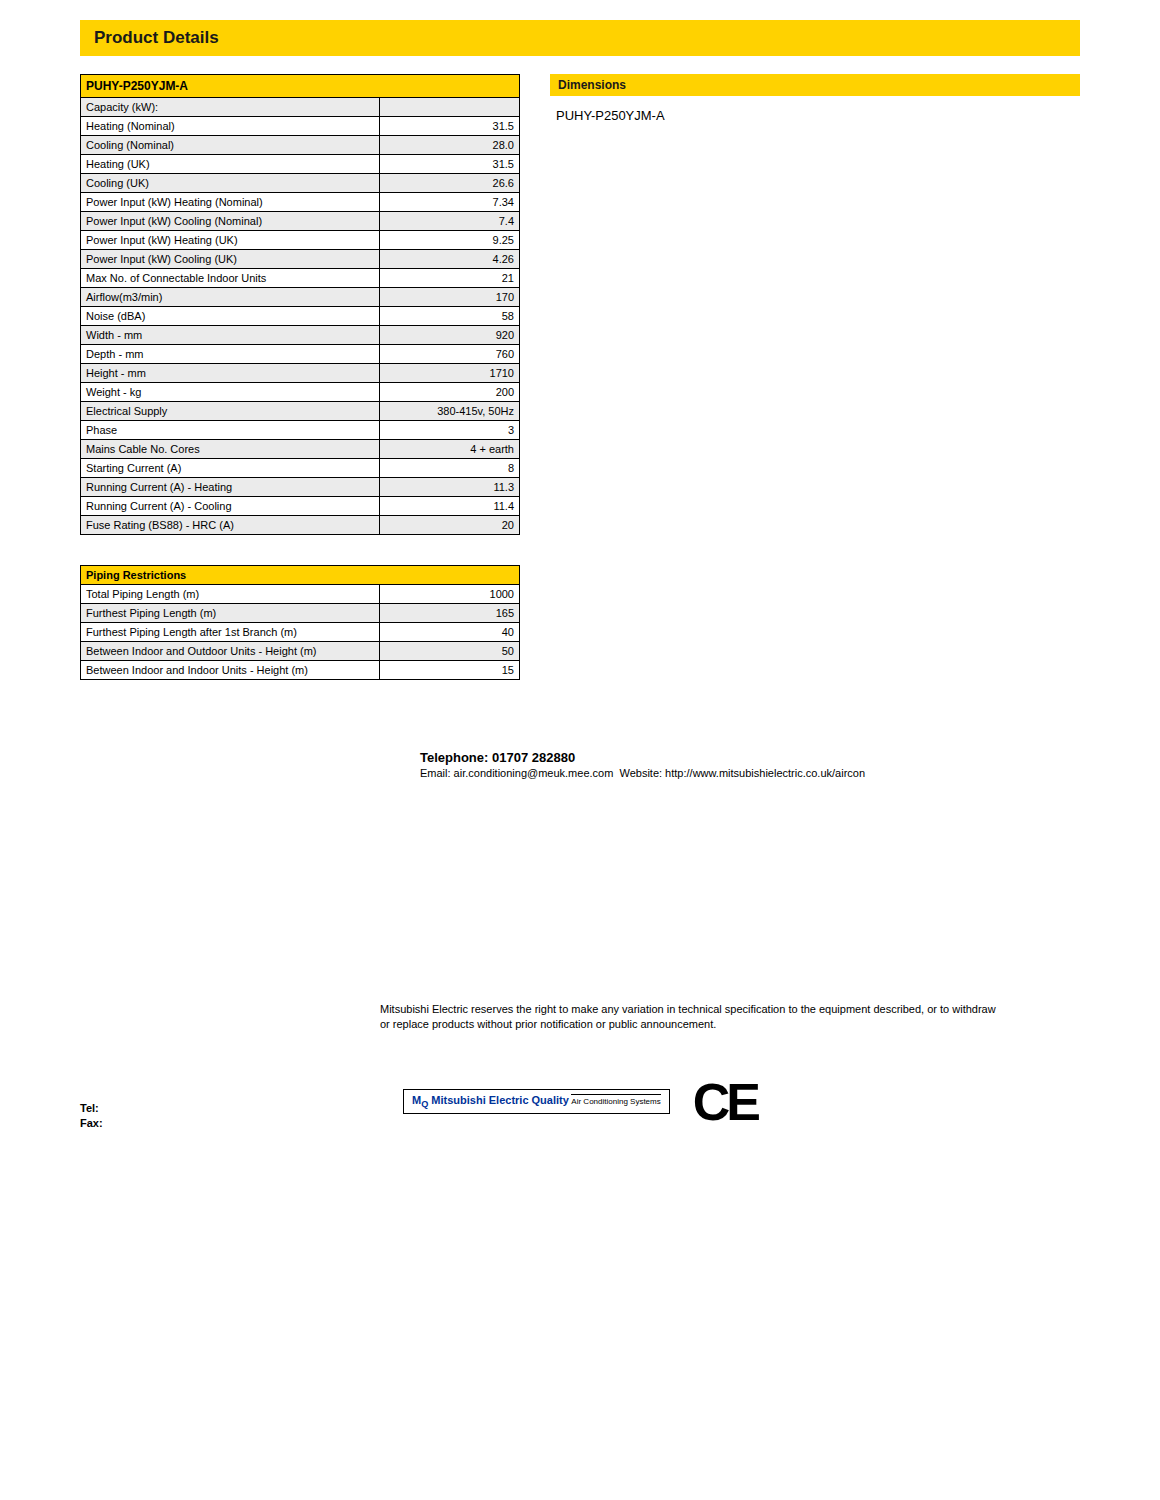Product Details
| PUHY-P250YJM-A |
| --- |
| Capacity (kW): | |
| Heating (Nominal) | 31.5 |
| Cooling (Nominal) | 28.0 |
| Heating (UK) | 31.5 |
| Cooling (UK) | 26.6 |
| Power Input (kW) Heating (Nominal) | 7.34 |
| Power Input (kW) Cooling (Nominal) | 7.4 |
| Power Input (kW) Heating (UK) | 9.25 |
| Power Input (kW) Cooling (UK) | 4.26 |
| Max No. of Connectable Indoor Units | 21 |
| Airflow(m3/min) | 170 |
| Noise (dBA) | 58 |
| Width - mm | 920 |
| Depth - mm | 760 |
| Height - mm | 1710 |
| Weight - kg | 200 |
| Electrical Supply | 380-415v, 50Hz |
| Phase | 3 |
| Mains Cable No. Cores | 4 + earth |
| Starting Current (A) | 8 |
| Running Current (A) - Heating | 11.3 |
| Running Current (A) - Cooling | 11.4 |
| Fuse Rating (BS88) - HRC (A) | 20 |
| Piping Restrictions |
| Total Piping Length (m) | 1000 |
| Furthest Piping Length (m) | 165 |
| Furthest Piping Length after 1st Branch (m) | 40 |
| Between Indoor and Outdoor Units - Height (m) | 50 |
| Between Indoor and Indoor Units - Height (m) | 15 |
Dimensions
PUHY-P250YJM-A
Telephone: 01707 282880
Email: air.conditioning@meuk.mee.com Website: http://www.mitsubishielectric.co.uk/aircon
Mitsubishi Electric reserves the right to make any variation in technical specification to the equipment described, or to withdraw or replace products without prior notification or public announcement.
Tel:
Fax:
MQ Mitsubishi Electric Quality Air Conditioning Systems CE